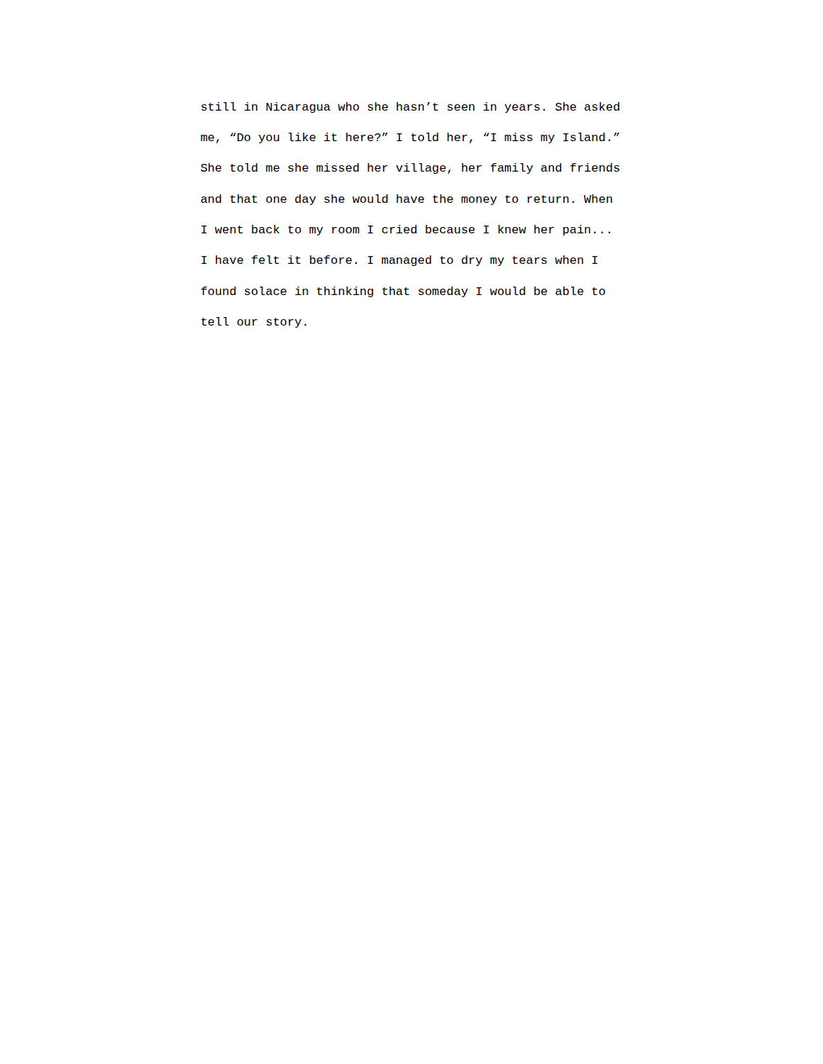still in Nicaragua who she hasn’t seen in years. She asked me, “Do you like it here?” I told her, “I miss my Island.” She told me she missed her village, her family and friends and that one day she would have the money to return. When I went back to my room I cried because I knew her pain... I have felt it before. I managed to dry my tears when I found solace in thinking that someday I would be able to tell our story.